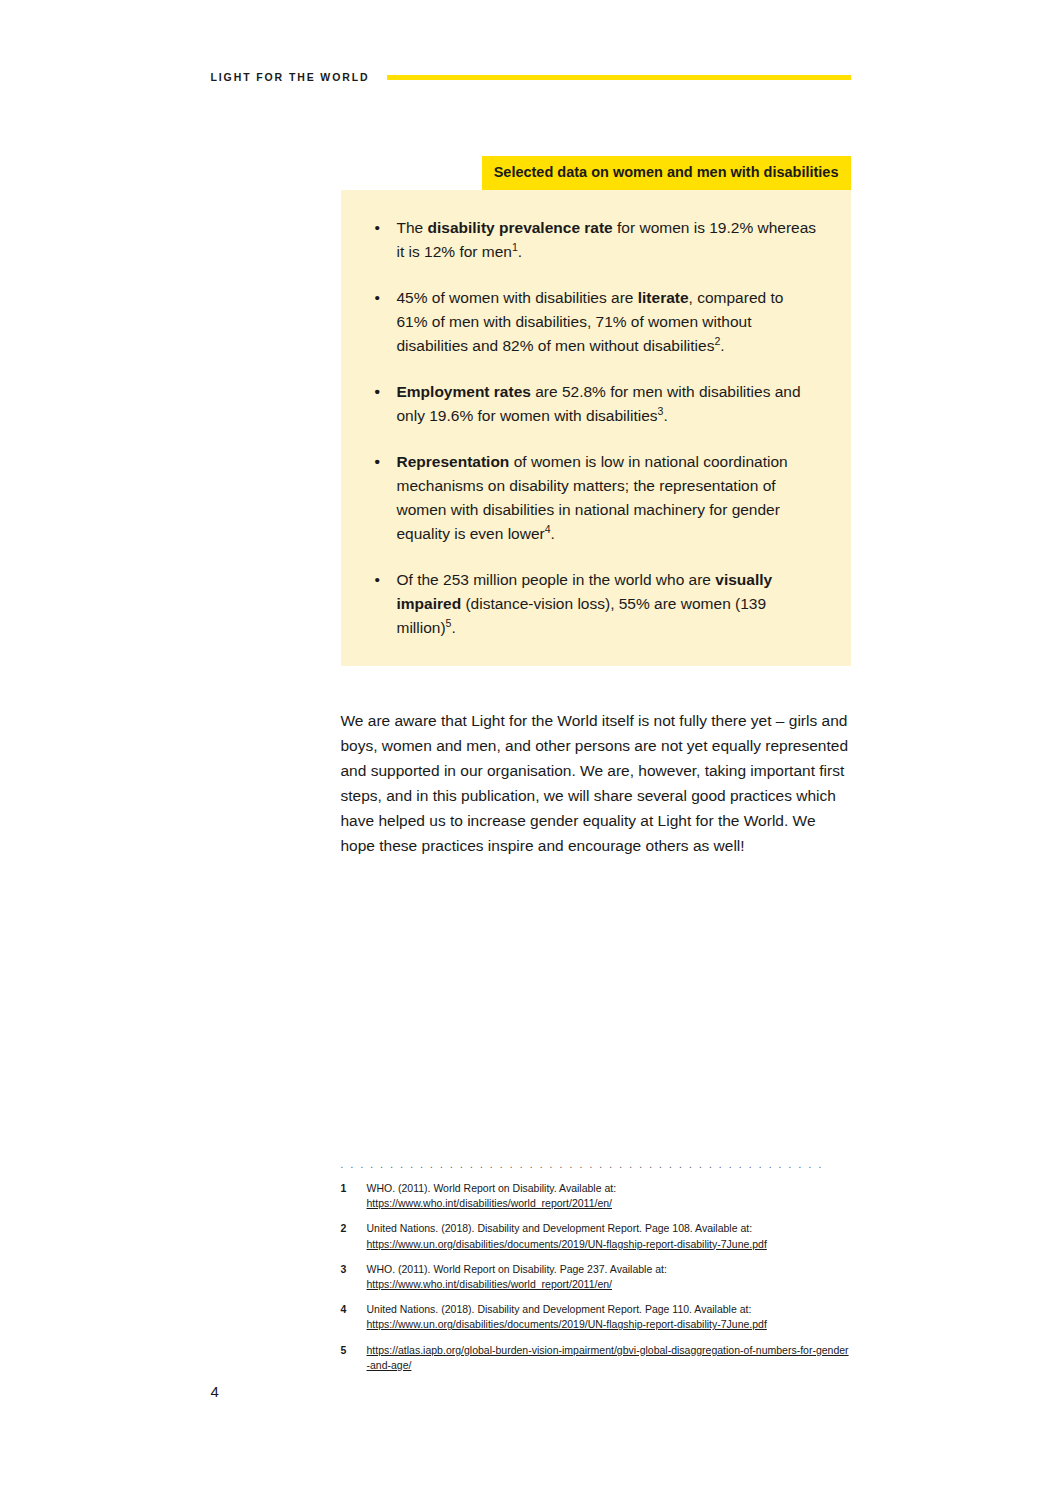Light for the World
Selected data on women and men with disabilities
The disability prevalence rate for women is 19.2% whereas it is 12% for men1.
45% of women with disabilities are literate, compared to 61% of men with disabilities, 71% of women without disabilities and 82% of men without disabilities2.
Employment rates are 52.8% for men with disabilities and only 19.6% for women with disabilities3.
Representation of women is low in national coordination mechanisms on disability matters; the representation of women with disabilities in national machinery for gender equality is even lower4.
Of the 253 million people in the world who are visually impaired (distance-vision loss), 55% are women (139 million)5.
We are aware that Light for the World itself is not fully there yet – girls and boys, women and men, and other persons are not yet equally represented and supported in our organisation. We are, however, taking important first steps, and in this publication, we will share several good practices which have helped us to increase gender equality at Light for the World. We hope these practices inspire and encourage others as well!
. . . . . . . . . . . . . . . . . . . . . . . . . . . . . . . . . . . . . . . . . . . . . . . . .
1
WHO. (2011). World Report on Disability. Available at:
https://www.who.int/disabilities/world_report/2011/en/
2
United Nations. (2018). Disability and Development Report. Page 108. Available at:
https://www.un.org/disabilities/documents/2019/UN-flagship-report-disability-7June.pdf
3
WHO. (2011). World Report on Disability. Page 237. Available at:
https://www.who.int/disabilities/world_report/2011/en/
4
United Nations. (2018). Disability and Development Report. Page 110. Available at:
https://www.un.org/disabilities/documents/2019/UN-flagship-report-disability-7June.pdf
5
https://atlas.iapb.org/global-burden-vision-impairment/gbvi-global-disaggregation-of-numbers-for-gender-and-age/
4